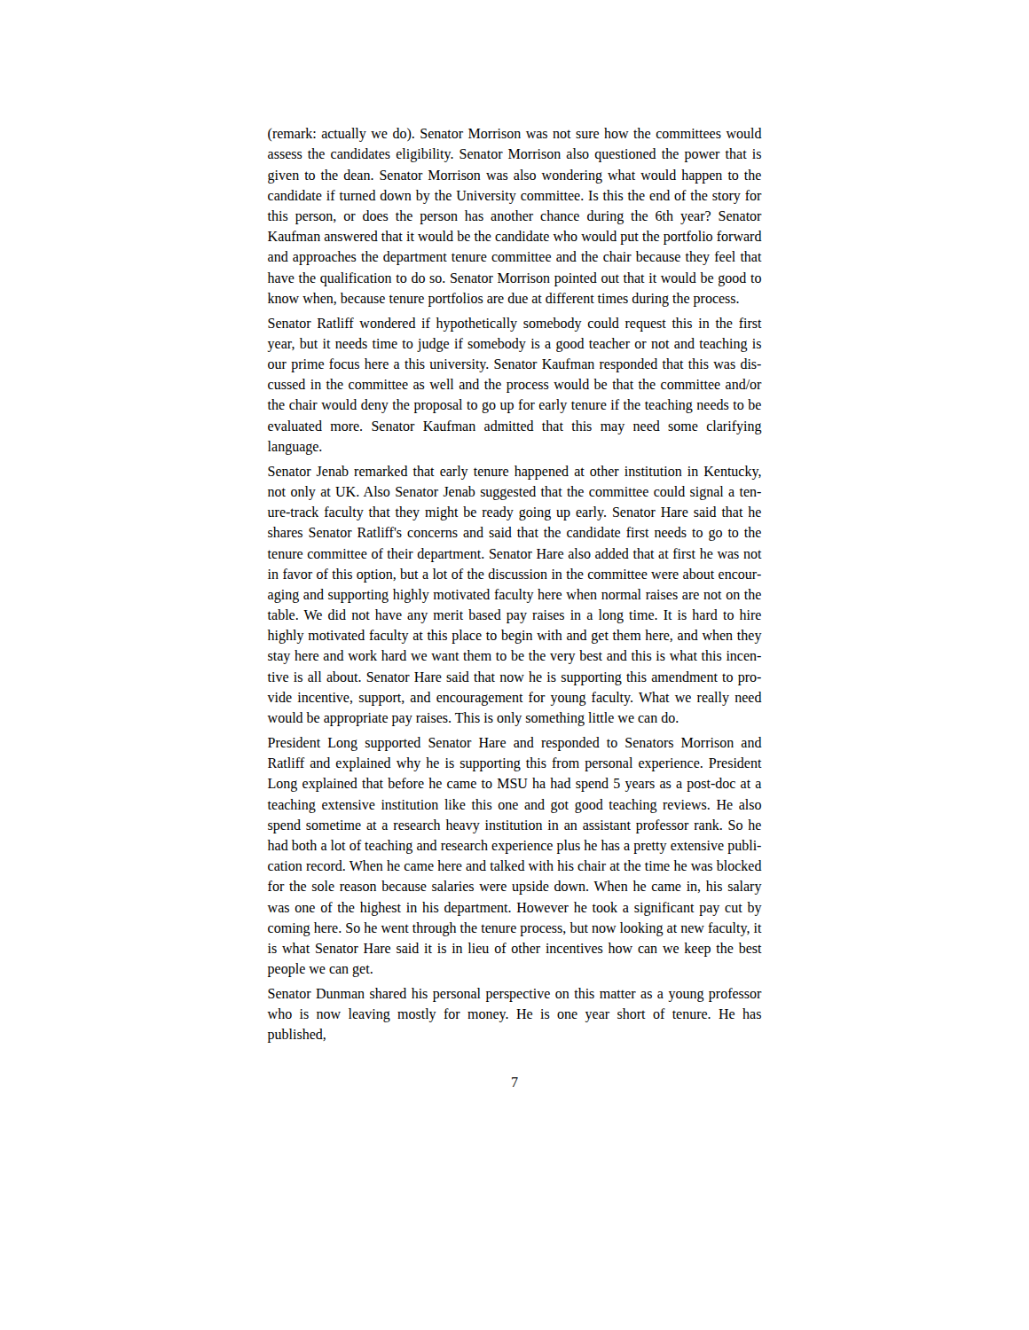(remark: actually we do). Senator Morrison was not sure how the committees would assess the candidates eligibility. Senator Morrison also questioned the power that is given to the dean. Senator Morrison was also wondering what would happen to the candidate if turned down by the University committee. Is this the end of the story for this person, or does the person has another chance during the 6th year? Senator Kaufman answered that it would be the candidate who would put the portfolio forward and approaches the department tenure committee and the chair because they feel that have the qualification to do so. Senator Morrison pointed out that it would be good to know when, because tenure portfolios are due at different times during the process.
Senator Ratliff wondered if hypothetically somebody could request this in the first year, but it needs time to judge if somebody is a good teacher or not and teaching is our prime focus here a this university. Senator Kaufman responded that this was discussed in the committee as well and the process would be that the committee and/or the chair would deny the proposal to go up for early tenure if the teaching needs to be evaluated more. Senator Kaufman admitted that this may need some clarifying language.
Senator Jenab remarked that early tenure happened at other institution in Kentucky, not only at UK. Also Senator Jenab suggested that the committee could signal a tenure-track faculty that they might be ready going up early. Senator Hare said that he shares Senator Ratliff's concerns and said that the candidate first needs to go to the tenure committee of their department. Senator Hare also added that at first he was not in favor of this option, but a lot of the discussion in the committee were about encouraging and supporting highly motivated faculty here when normal raises are not on the table. We did not have any merit based pay raises in a long time. It is hard to hire highly motivated faculty at this place to begin with and get them here, and when they stay here and work hard we want them to be the very best and this is what this incentive is all about. Senator Hare said that now he is supporting this amendment to provide incentive, support, and encouragement for young faculty. What we really need would be appropriate pay raises. This is only something little we can do.
President Long supported Senator Hare and responded to Senators Morrison and Ratliff and explained why he is supporting this from personal experience. President Long explained that before he came to MSU ha had spend 5 years as a post-doc at a teaching extensive institution like this one and got good teaching reviews. He also spend sometime at a research heavy institution in an assistant professor rank. So he had both a lot of teaching and research experience plus he has a pretty extensive publication record. When he came here and talked with his chair at the time he was blocked for the sole reason because salaries were upside down. When he came in, his salary was one of the highest in his department. However he took a significant pay cut by coming here. So he went through the tenure process, but now looking at new faculty, it is what Senator Hare said it is in lieu of other incentives how can we keep the best people we can get.
Senator Dunman shared his personal perspective on this matter as a young professor who is now leaving mostly for money. He is one year short of tenure. He has published,
7